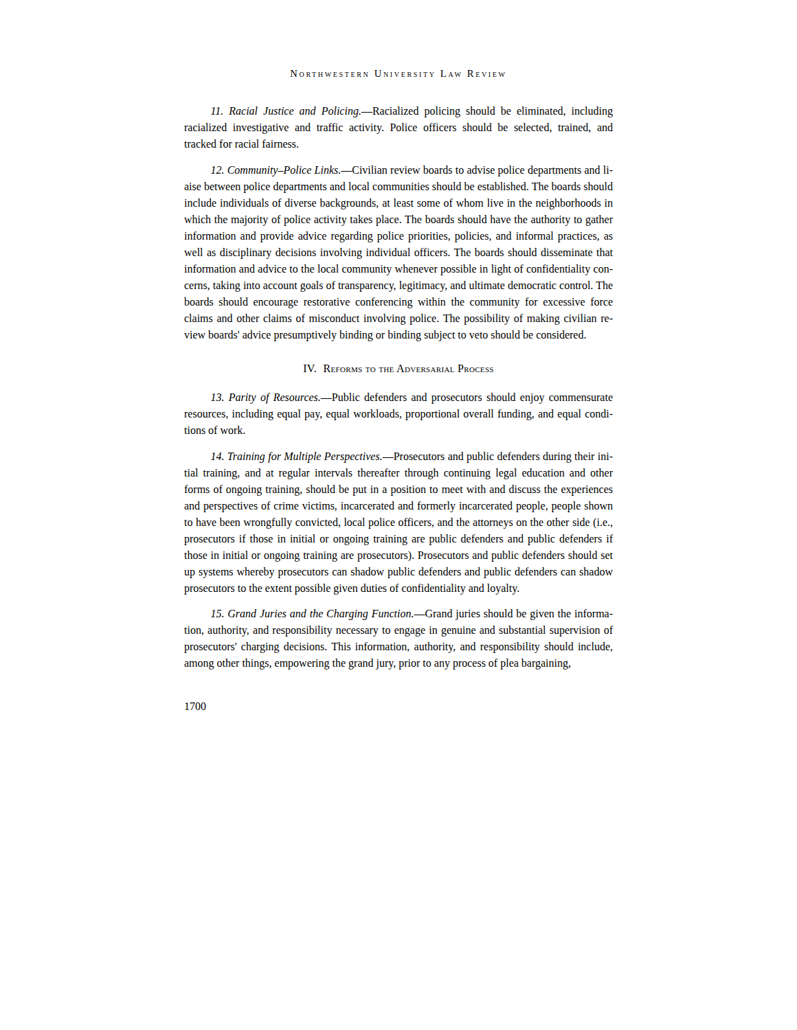Northwestern University Law Review
11. Racial Justice and Policing.—Racialized policing should be eliminated, including racialized investigative and traffic activity. Police officers should be selected, trained, and tracked for racial fairness.
12. Community–Police Links.—Civilian review boards to advise police departments and liaise between police departments and local communities should be established. The boards should include individuals of diverse backgrounds, at least some of whom live in the neighborhoods in which the majority of police activity takes place. The boards should have the authority to gather information and provide advice regarding police priorities, policies, and informal practices, as well as disciplinary decisions involving individual officers. The boards should disseminate that information and advice to the local community whenever possible in light of confidentiality concerns, taking into account goals of transparency, legitimacy, and ultimate democratic control. The boards should encourage restorative conferencing within the community for excessive force claims and other claims of misconduct involving police. The possibility of making civilian review boards' advice presumptively binding or binding subject to veto should be considered.
IV. Reforms to the Adversarial Process
13. Parity of Resources.—Public defenders and prosecutors should enjoy commensurate resources, including equal pay, equal workloads, proportional overall funding, and equal conditions of work.
14. Training for Multiple Perspectives.—Prosecutors and public defenders during their initial training, and at regular intervals thereafter through continuing legal education and other forms of ongoing training, should be put in a position to meet with and discuss the experiences and perspectives of crime victims, incarcerated and formerly incarcerated people, people shown to have been wrongfully convicted, local police officers, and the attorneys on the other side (i.e., prosecutors if those in initial or ongoing training are public defenders and public defenders if those in initial or ongoing training are prosecutors). Prosecutors and public defenders should set up systems whereby prosecutors can shadow public defenders and public defenders can shadow prosecutors to the extent possible given duties of confidentiality and loyalty.
15. Grand Juries and the Charging Function.—Grand juries should be given the information, authority, and responsibility necessary to engage in genuine and substantial supervision of prosecutors' charging decisions. This information, authority, and responsibility should include, among other things, empowering the grand jury, prior to any process of plea bargaining,
1700